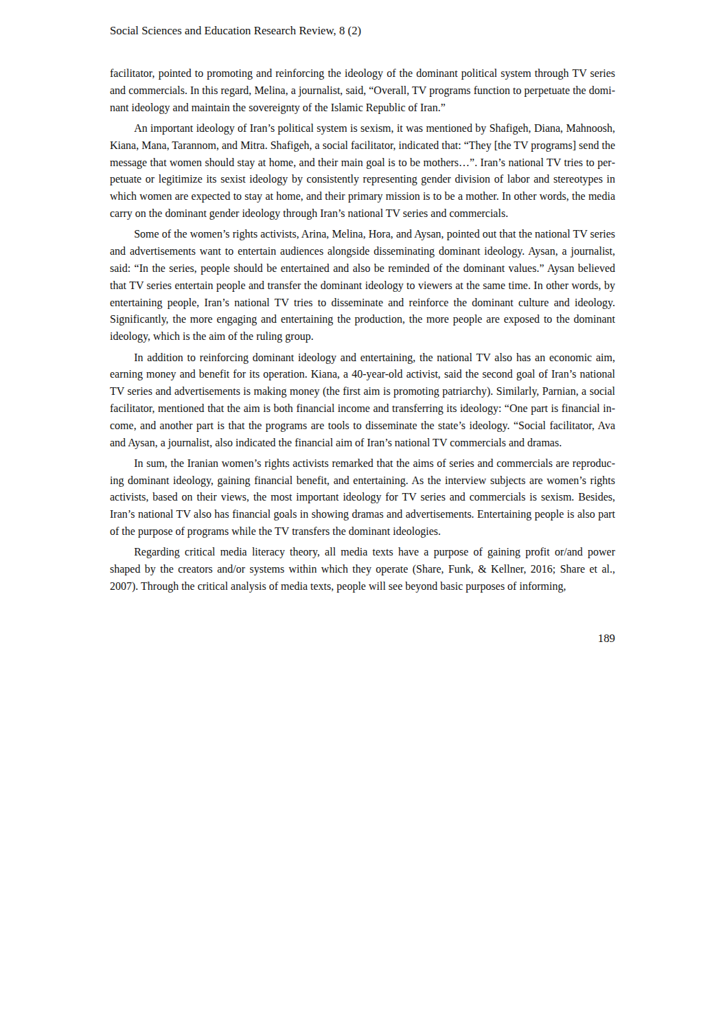Social Sciences and Education Research Review, 8 (2)
facilitator, pointed to promoting and reinforcing the ideology of the dominant political system through TV series and commercials. In this regard, Melina, a journalist, said, “Overall, TV programs function to perpetuate the dominant ideology and maintain the sovereignty of the Islamic Republic of Iran.”
An important ideology of Iran’s political system is sexism, it was mentioned by Shafigeh, Diana, Mahnoosh, Kiana, Mana, Tarannom, and Mitra. Shafigeh, a social facilitator, indicated that: “They [the TV programs] send the message that women should stay at home, and their main goal is to be mothers…”. Iran’s national TV tries to perpetuate or legitimize its sexist ideology by consistently representing gender division of labor and stereotypes in which women are expected to stay at home, and their primary mission is to be a mother. In other words, the media carry on the dominant gender ideology through Iran’s national TV series and commercials.
Some of the women’s rights activists, Arina, Melina, Hora, and Aysan, pointed out that the national TV series and advertisements want to entertain audiences alongside disseminating dominant ideology. Aysan, a journalist, said: “In the series, people should be entertained and also be reminded of the dominant values.” Aysan believed that TV series entertain people and transfer the dominant ideology to viewers at the same time. In other words, by entertaining people, Iran’s national TV tries to disseminate and reinforce the dominant culture and ideology. Significantly, the more engaging and entertaining the production, the more people are exposed to the dominant ideology, which is the aim of the ruling group.
In addition to reinforcing dominant ideology and entertaining, the national TV also has an economic aim, earning money and benefit for its operation. Kiana, a 40-year-old activist, said the second goal of Iran’s national TV series and advertisements is making money (the first aim is promoting patriarchy). Similarly, Parnian, a social facilitator, mentioned that the aim is both financial income and transferring its ideology: “One part is financial income, and another part is that the programs are tools to disseminate the state’s ideology. “Social facilitator, Ava and Aysan, a journalist, also indicated the financial aim of Iran’s national TV commercials and dramas.
In sum, the Iranian women’s rights activists remarked that the aims of series and commercials are reproducing dominant ideology, gaining financial benefit, and entertaining. As the interview subjects are women’s rights activists, based on their views, the most important ideology for TV series and commercials is sexism. Besides, Iran’s national TV also has financial goals in showing dramas and advertisements. Entertaining people is also part of the purpose of programs while the TV transfers the dominant ideologies.
Regarding critical media literacy theory, all media texts have a purpose of gaining profit or/and power shaped by the creators and/or systems within which they operate (Share, Funk, & Kellner, 2016; Share et al., 2007). Through the critical analysis of media texts, people will see beyond basic purposes of informing,
189